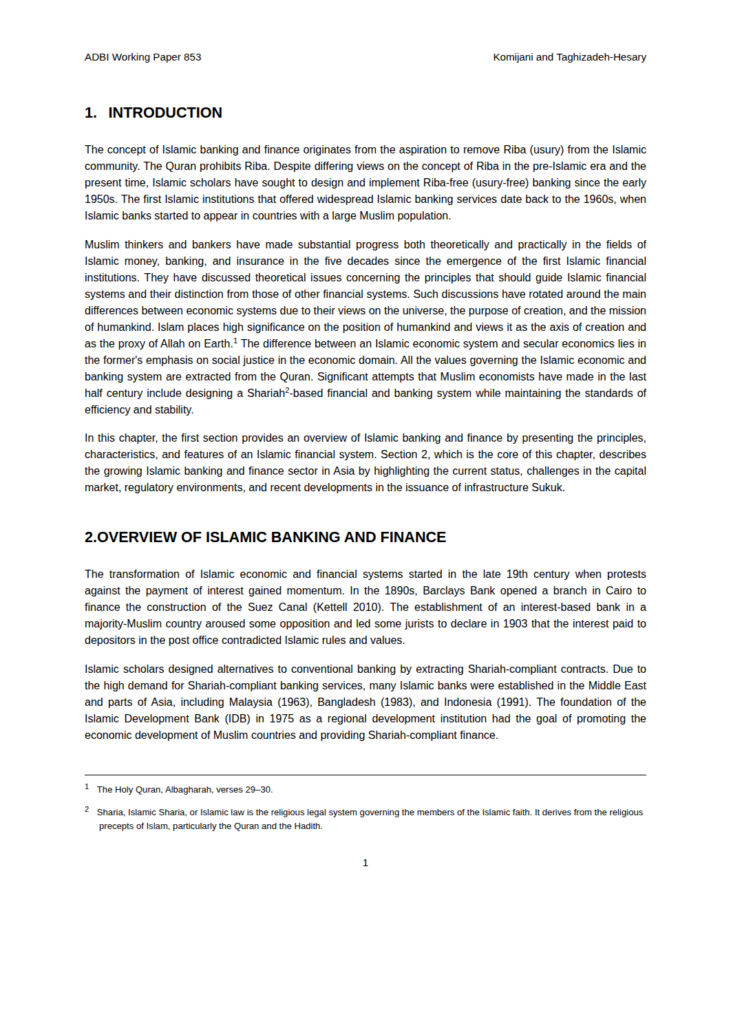ADBI Working Paper 853 Komijani and Taghizadeh-Hesary
1. INTRODUCTION
The concept of Islamic banking and finance originates from the aspiration to remove Riba (usury) from the Islamic community. The Quran prohibits Riba. Despite differing views on the concept of Riba in the pre-Islamic era and the present time, Islamic scholars have sought to design and implement Riba-free (usury-free) banking since the early 1950s. The first Islamic institutions that offered widespread Islamic banking services date back to the 1960s, when Islamic banks started to appear in countries with a large Muslim population.
Muslim thinkers and bankers have made substantial progress both theoretically and practically in the fields of Islamic money, banking, and insurance in the five decades since the emergence of the first Islamic financial institutions. They have discussed theoretical issues concerning the principles that should guide Islamic financial systems and their distinction from those of other financial systems. Such discussions have rotated around the main differences between economic systems due to their views on the universe, the purpose of creation, and the mission of humankind. Islam places high significance on the position of humankind and views it as the axis of creation and as the proxy of Allah on Earth.1 The difference between an Islamic economic system and secular economics lies in the former's emphasis on social justice in the economic domain. All the values governing the Islamic economic and banking system are extracted from the Quran. Significant attempts that Muslim economists have made in the last half century include designing a Shariah2-based financial and banking system while maintaining the standards of efficiency and stability.
In this chapter, the first section provides an overview of Islamic banking and finance by presenting the principles, characteristics, and features of an Islamic financial system. Section 2, which is the core of this chapter, describes the growing Islamic banking and finance sector in Asia by highlighting the current status, challenges in the capital market, regulatory environments, and recent developments in the issuance of infrastructure Sukuk.
2. OVERVIEW OF ISLAMIC BANKING AND FINANCE
The transformation of Islamic economic and financial systems started in the late 19th century when protests against the payment of interest gained momentum. In the 1890s, Barclays Bank opened a branch in Cairo to finance the construction of the Suez Canal (Kettell 2010). The establishment of an interest-based bank in a majority-Muslim country aroused some opposition and led some jurists to declare in 1903 that the interest paid to depositors in the post office contradicted Islamic rules and values.
Islamic scholars designed alternatives to conventional banking by extracting Shariah-compliant contracts. Due to the high demand for Shariah-compliant banking services, many Islamic banks were established in the Middle East and parts of Asia, including Malaysia (1963), Bangladesh (1983), and Indonesia (1991). The foundation of the Islamic Development Bank (IDB) in 1975 as a regional development institution had the goal of promoting the economic development of Muslim countries and providing Shariah-compliant finance.
1 The Holy Quran, Albagharah, verses 29–30.
2 Sharia, Islamic Sharia, or Islamic law is the religious legal system governing the members of the Islamic faith. It derives from the religious precepts of Islam, particularly the Quran and the Hadith.
1